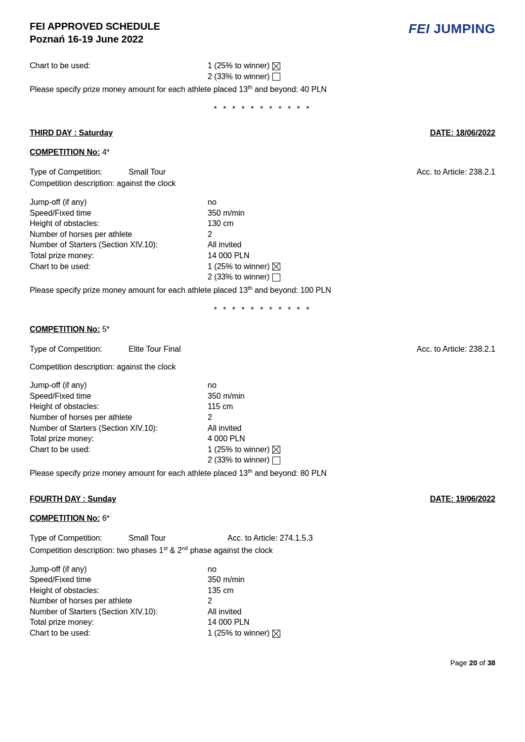FEI APPROVED SCHEDULE
Poznań 16-19 June 2022
FEI JUMPING
Chart to be used:
1 (25% to winner)
2 (33% to winner)
Please specify prize money amount for each athlete placed 13th and beyond: 40 PLN
* * * * * * * * * * *
THIRD DAY : Saturday DATE: 18/06/2022
COMPETITION No: 4*
Type of Competition:
Small Tour
Acc. to Article: 238.2.1
Competition description: against the clock
Jump-off (if any)
no
Speed/Fixed time
350 m/min
Height of obstacles:
130 cm
Number of horses per athlete
2
Number of Starters (Section XIV.10):
All invited
Total prize money:
14 000 PLN
Chart to be used:
1 (25% to winner)
2 (33% to winner)
Please specify prize money amount for each athlete placed 13th and beyond: 100 PLN
* * * * * * * * * * *
COMPETITION No: 5*
Type of Competition:
Elite Tour Final
Acc. to Article: 238.2.1
Competition description: against the clock
Jump-off (if any)
no
Speed/Fixed time
350 m/min
Height of obstacles:
115 cm
Number of horses per athlete
2
Number of Starters (Section XIV.10):
All invited
Total prize money:
4 000 PLN
Chart to be used:
1 (25% to winner)
2 (33% to winner)
Please specify prize money amount for each athlete placed 13th and beyond: 80 PLN
FOURTH DAY : Sunday DATE: 19/06/2022
COMPETITION No: 6*
Type of Competition:
Small Tour
Acc. to Article: 274.1.5.3
Competition description: two phases 1st & 2nd phase against the clock
Jump-off (if any)
no
Speed/Fixed time
350 m/min
Height of obstacles:
135 cm
Number of horses per athlete
2
Number of Starters (Section XIV.10):
All invited
Total prize money:
14 000 PLN
Chart to be used:
1 (25% to winner)
Page 20 of 38